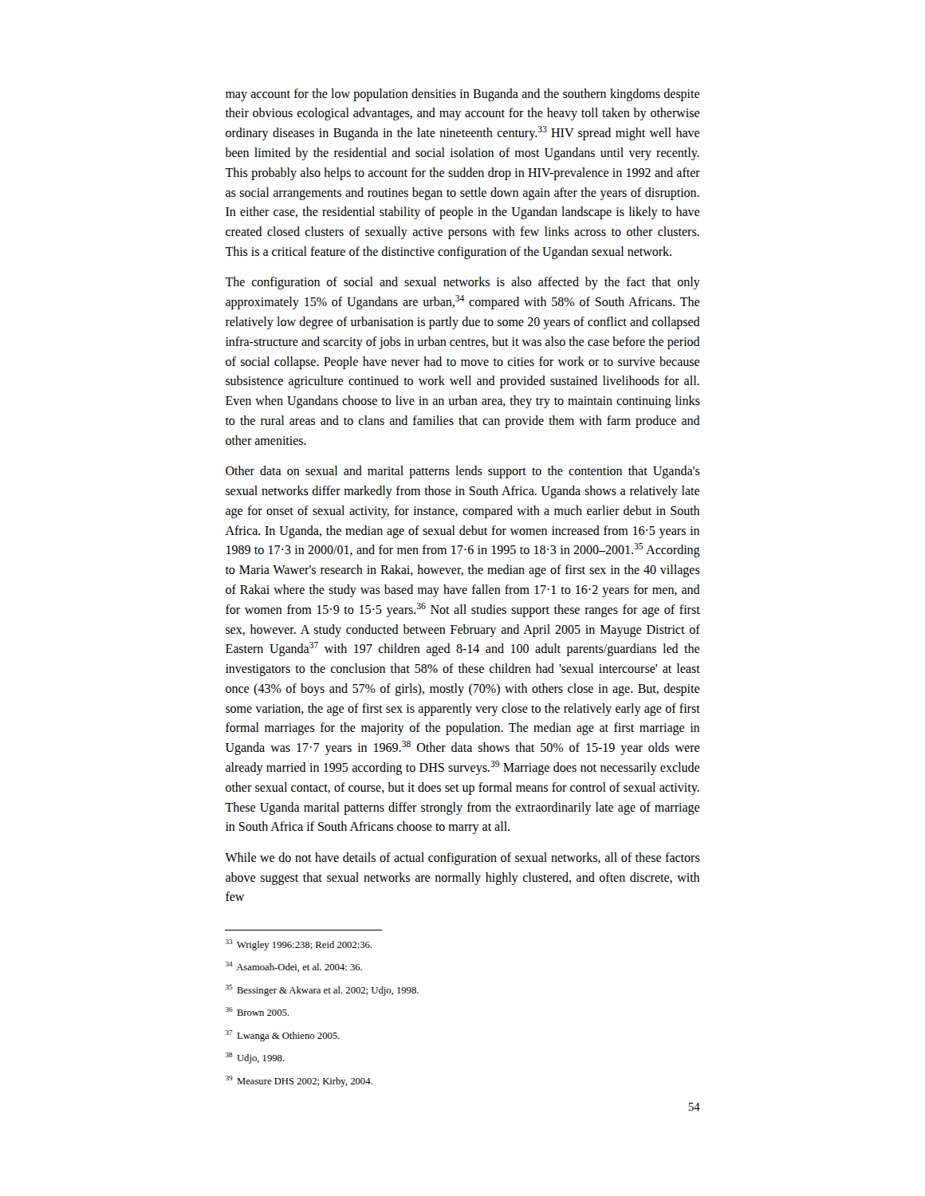may account for the low population densities in Buganda and the southern kingdoms despite their obvious ecological advantages, and may account for the heavy toll taken by otherwise ordinary diseases in Buganda in the late nineteenth century.33 HIV spread might well have been limited by the residential and social isolation of most Ugandans until very recently. This probably also helps to account for the sudden drop in HIV-prevalence in 1992 and after as social arrangements and routines began to settle down again after the years of disruption. In either case, the residential stability of people in the Ugandan landscape is likely to have created closed clusters of sexually active persons with few links across to other clusters. This is a critical feature of the distinctive configuration of the Ugandan sexual network.
The configuration of social and sexual networks is also affected by the fact that only approximately 15% of Ugandans are urban,34 compared with 58% of South Africans. The relatively low degree of urbanisation is partly due to some 20 years of conflict and collapsed infra-structure and scarcity of jobs in urban centres, but it was also the case before the period of social collapse. People have never had to move to cities for work or to survive because subsistence agriculture continued to work well and provided sustained livelihoods for all. Even when Ugandans choose to live in an urban area, they try to maintain continuing links to the rural areas and to clans and families that can provide them with farm produce and other amenities.
Other data on sexual and marital patterns lends support to the contention that Uganda's sexual networks differ markedly from those in South Africa. Uganda shows a relatively late age for onset of sexual activity, for instance, compared with a much earlier debut in South Africa. In Uganda, the median age of sexual debut for women increased from 16·5 years in 1989 to 17·3 in 2000/01, and for men from 17·6 in 1995 to 18·3 in 2000–2001.35 According to Maria Wawer's research in Rakai, however, the median age of first sex in the 40 villages of Rakai where the study was based may have fallen from 17·1 to 16·2 years for men, and for women from 15·9 to 15·5 years.36 Not all studies support these ranges for age of first sex, however. A study conducted between February and April 2005 in Mayuge District of Eastern Uganda37 with 197 children aged 8-14 and 100 adult parents/guardians led the investigators to the conclusion that 58% of these children had 'sexual intercourse' at least once (43% of boys and 57% of girls), mostly (70%) with others close in age. But, despite some variation, the age of first sex is apparently very close to the relatively early age of first formal marriages for the majority of the population. The median age at first marriage in Uganda was 17·7 years in 1969.38 Other data shows that 50% of 15-19 year olds were already married in 1995 according to DHS surveys.39 Marriage does not necessarily exclude other sexual contact, of course, but it does set up formal means for control of sexual activity. These Uganda marital patterns differ strongly from the extraordinarily late age of marriage in South Africa if South Africans choose to marry at all.
While we do not have details of actual configuration of sexual networks, all of these factors above suggest that sexual networks are normally highly clustered, and often discrete, with few
33 Wrigley 1996:238; Reid 2002:36.
34 Asamoah-Odei, et al. 2004: 36.
35 Bessinger & Akwara et al. 2002; Udjo, 1998.
36 Brown 2005.
37 Lwanga & Othieno 2005.
38 Udjo, 1998.
39 Measure DHS 2002; Kirby, 2004.
54